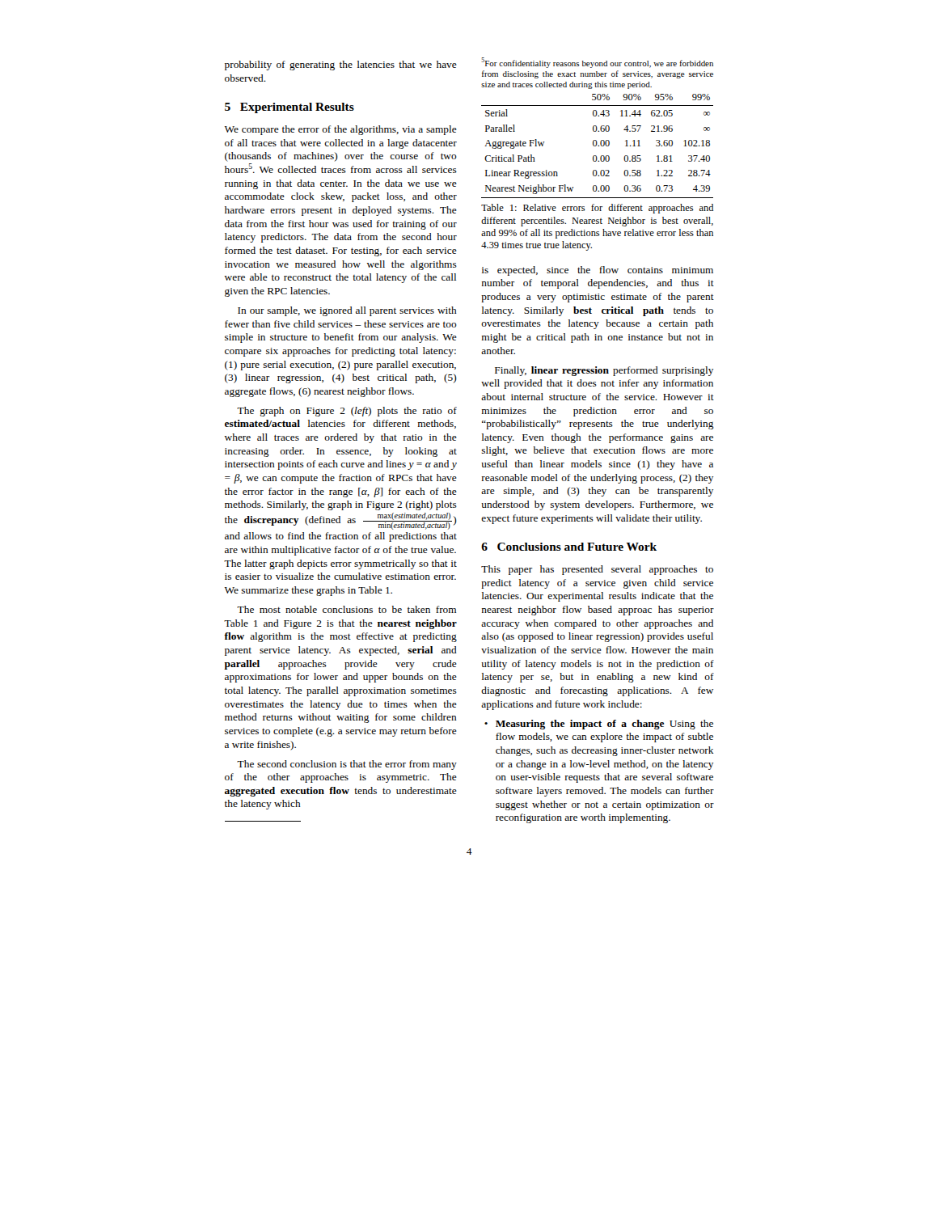probability of generating the latencies that we have observed.
5 Experimental Results
We compare the error of the algorithms, via a sample of all traces that were collected in a large datacenter (thousands of machines) over the course of two hours5. We collected traces from across all services running in that data center. In the data we use we accommodate clock skew, packet loss, and other hardware errors present in deployed systems. The data from the first hour was used for training of our latency predictors. The data from the second hour formed the test dataset. For testing, for each service invocation we measured how well the algorithms were able to reconstruct the total latency of the call given the RPC latencies.
In our sample, we ignored all parent services with fewer than five child services – these services are too simple in structure to benefit from our analysis. We compare six approaches for predicting total latency: (1) pure serial execution, (2) pure parallel execution, (3) linear regression, (4) best critical path, (5) aggregate flows, (6) nearest neighbor flows.
The graph on Figure 2 (left) plots the ratio of estimated/actual latencies for different methods, where all traces are ordered by that ratio in the increasing order. In essence, by looking at intersection points of each curve and lines y = α and y = β, we can compute the fraction of RPCs that have the error factor in the range [α, β] for each of the methods. Similarly, the graph in Figure 2 (right) plots the discrepancy (defined as max(estimated,actual) min(estimated,actual)) and allows to find the fraction of all predictions that are within multiplicative factor of α of the true value. The latter graph depicts error symmetrically so that it is easier to visualize the cumulative estimation error. We summarize these graphs in Table 1.
The most notable conclusions to be taken from Table 1 and Figure 2 is that the nearest neighbor flow algorithm is the most effective at predicting parent service latency. As expected, serial and parallel approaches provide very crude approximations for lower and upper bounds on the total latency. The parallel approximation sometimes overestimates the latency due to times when the method returns without waiting for some children services to complete (e.g. a service may return before a write finishes).
The second conclusion is that the error from many of the other approaches is asymmetric. The aggregated execution flow tends to underestimate the latency which
5For confidentiality reasons beyond our control, we are forbidden from disclosing the exact number of services, average service size and traces collected during this time period.
| | 50% | 90% | 95% | 99% |
| --- | --- | --- | --- | --- |
| Serial | 0.43 | 11.44 | 62.05 | ∞ |
| Parallel | 0.60 | 4.57 | 21.96 | ∞ |
| Aggregate Flw | 0.00 | 1.11 | 3.60 | 102.18 |
| Critical Path | 0.00 | 0.85 | 1.81 | 37.40 |
| Linear Regression | 0.02 | 0.58 | 1.22 | 28.74 |
| Nearest Neighbor Flw | 0.00 | 0.36 | 0.73 | 4.39 |
Table 1: Relative errors for different approaches and different percentiles. Nearest Neighbor is best overall, and 99% of all its predictions have relative error less than 4.39 times true true latency.
is expected, since the flow contains minimum number of temporal dependencies, and thus it produces a very optimistic estimate of the parent latency. Similarly best critical path tends to overestimates the latency because a certain path might be a critical path in one instance but not in another.
Finally, linear regression performed surprisingly well provided that it does not infer any information about internal structure of the service. However it minimizes the prediction error and so “probabilistically” represents the true underlying latency. Even though the performance gains are slight, we believe that execution flows are more useful than linear models since (1) they have a reasonable model of the underlying process, (2) they are simple, and (3) they can be transparently understood by system developers. Furthermore, we expect future experiments will validate their utility.
6 Conclusions and Future Work
This paper has presented several approaches to predict latency of a service given child service latencies. Our experimental results indicate that the nearest neighbor flow based approac has superior accuracy when compared to other approaches and also (as opposed to linear regression) provides useful visualization of the service flow. However the main utility of latency models is not in the prediction of latency per se, but in enabling a new kind of diagnostic and forecasting applications. A few applications and future work include:
Measuring the impact of a change Using the flow models, we can explore the impact of subtle changes, such as decreasing inner-cluster network or a change in a low-level method, on the latency on user-visible requests that are several software software layers removed. The models can further suggest whether or not a certain optimization or reconfiguration are worth implementing.
4